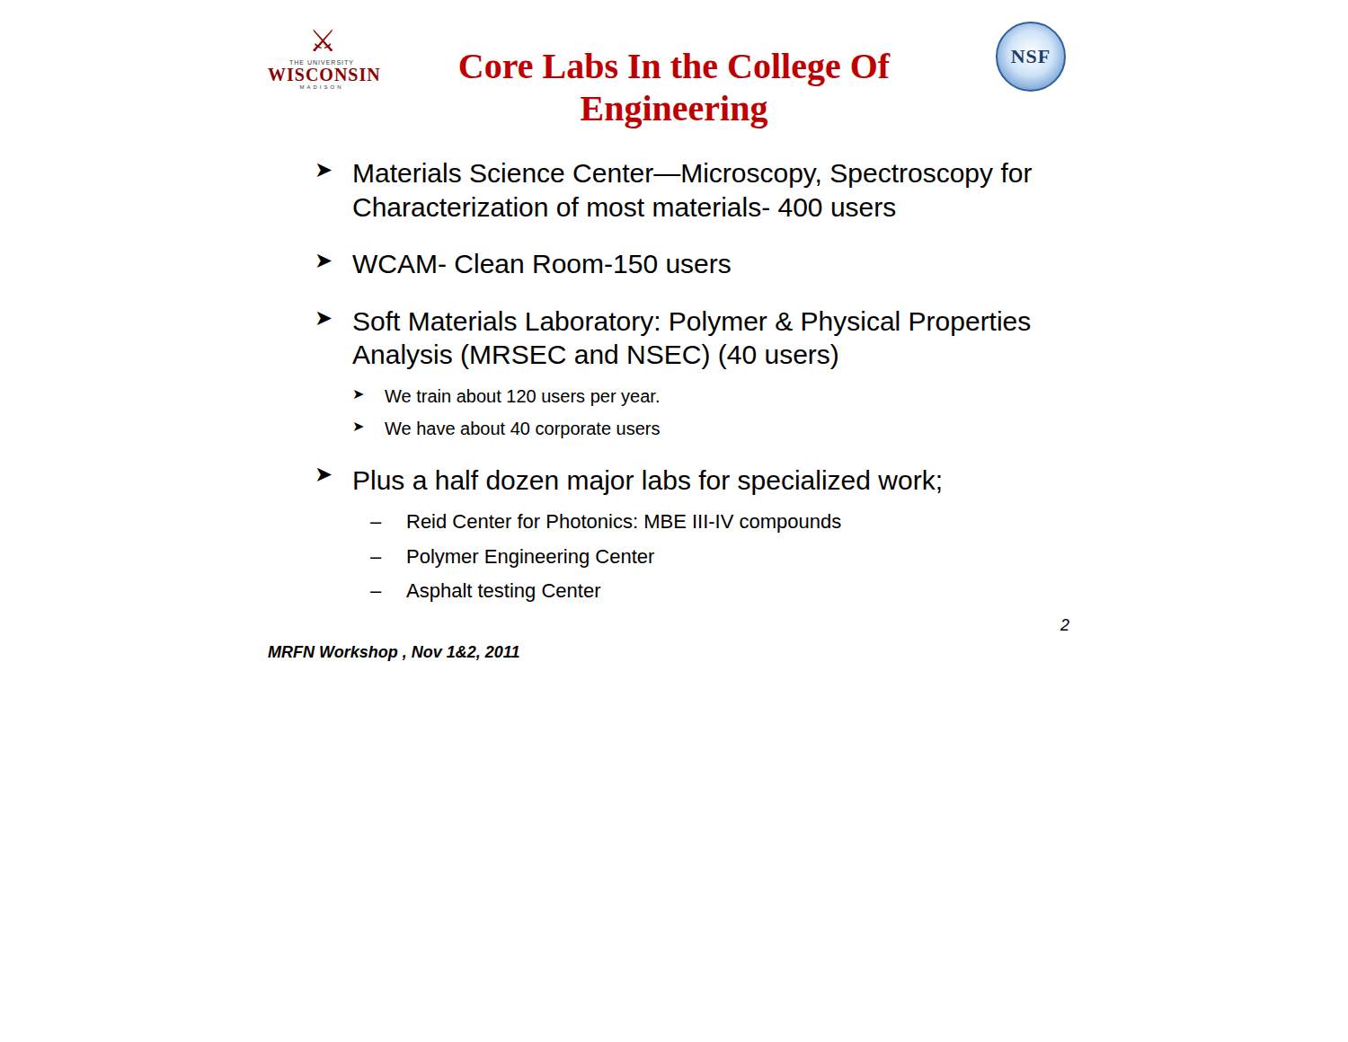⚔
THE UNIVERSITY
WISCONSIN
MADISON
NSF
Core Labs In the College Of Engineering
Materials Science Center—Microscopy, Spectroscopy for Characterization of most materials- 400 users
WCAM- Clean Room-150 users
Soft Materials Laboratory: Polymer & Physical Properties Analysis (MRSEC and NSEC) (40 users)
We train about 120 users per year.
We have about 40 corporate users
Plus a half dozen major labs for specialized work;
Reid Center for Photonics: MBE III-IV compounds
Polymer Engineering Center
Asphalt testing Center
2
MRFN Workshop , Nov 1&2, 2011